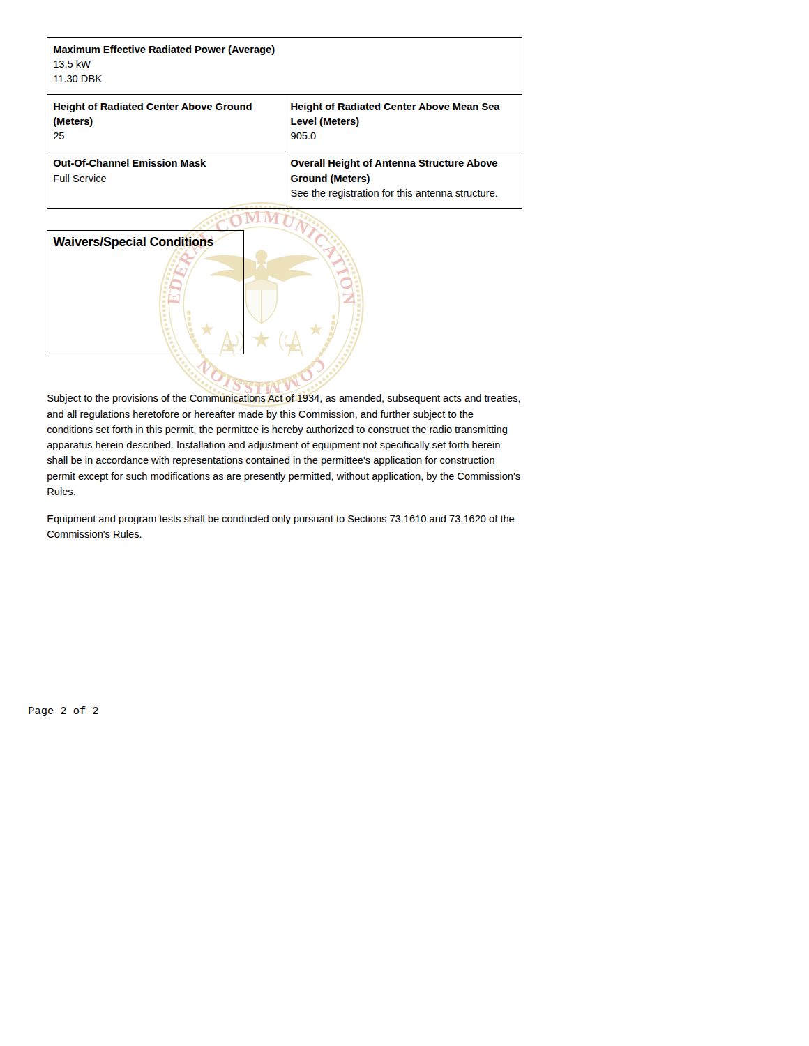FEDERAL COMMUNICATIONS COMMISSION
| Maximum Effective Radiated Power (Average) 13.5 kW 11.30 DBK |
| Height of Radiated Center Above Ground (Meters) 25 | Height of Radiated Center Above Mean Sea Level (Meters) 905.0 |
| Out-Of-Channel Emission Mask Full Service | Overall Height of Antenna Structure Above Ground (Meters) See the registration for this antenna structure. |
Waivers/Special Conditions
Subject to the provisions of the Communications Act of 1934, as amended, subsequent acts and treaties, and all regulations heretofore or hereafter made by this Commission, and further subject to the conditions set forth in this permit, the permittee is hereby authorized to construct the radio transmitting apparatus herein described. Installation and adjustment of equipment not specifically set forth herein shall be in accordance with representations contained in the permittee's application for construction permit except for such modifications as are presently permitted, without application, by the Commission's Rules.
Equipment and program tests shall be conducted only pursuant to Sections 73.1610 and 73.1620 of the Commission's Rules.
Page 2 of 2